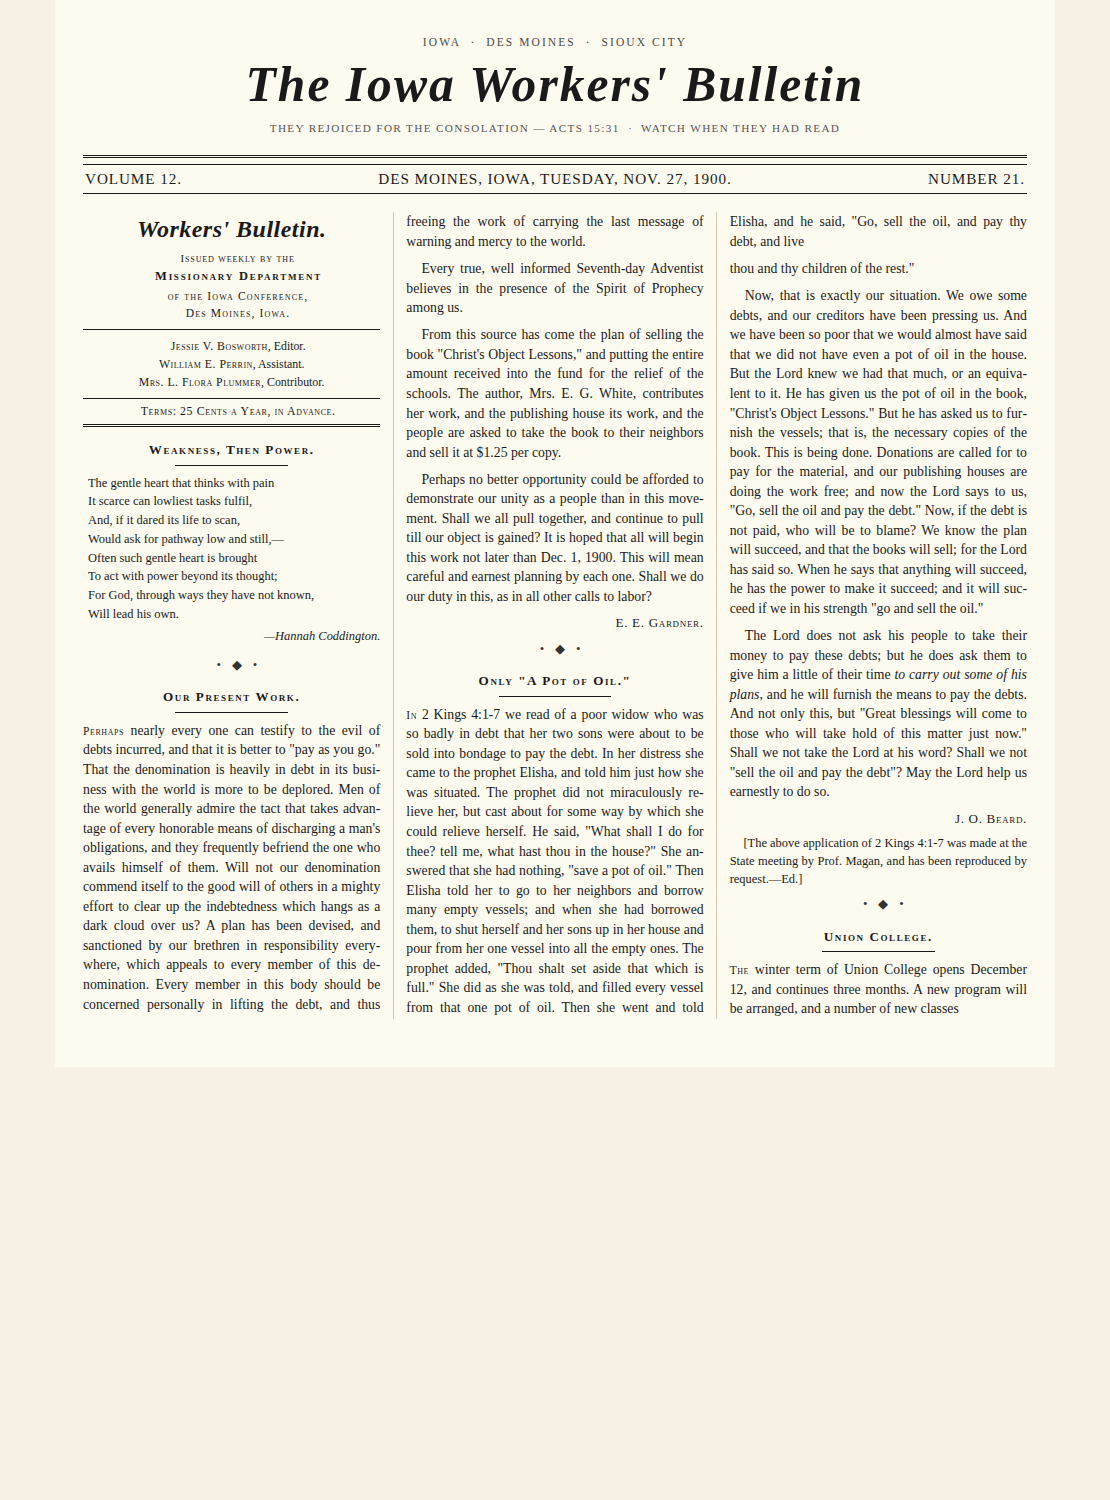Iowa · Des Moines · Sioux City
The Iowa Workers' Bulletin
They rejoiced for the consolation — Acts 15:31 · Watch when they had read
VOLUME 12. DES MOINES, IOWA, TUESDAY, NOV. 27, 1900. NUMBER 21.
Workers' Bulletin.
Issued weekly by the
Missionary Department
of the Iowa Conference,
Des Moines, Iowa.
Jessie V. Bosworth, Editor.
William E. Perrin, Assistant.
Mrs. L. Flora Plummer, Contributor.
Terms: 25 Cents a Year, in Advance.
Weakness, Then Power.
The gentle heart that thinks with pain It scarce can lowliest tasks fulfil, And, if it dared its life to scan, Would ask for pathway low and still,— Often such gentle heart is brought To act with power beyond its thought; For God, through ways they have not known, Will lead his own. —Hannah Coddington.
• ◆ •
Our Present Work.
Perhaps nearly every one can testify to the evil of debts incurred, and that it is better to "pay as you go." That the denomination is heavily in debt in its business with the world is more to be deplored. Men of the world generally admire the tact that takes advantage of every honorable means of discharging a man's obligations, and they frequently befriend the one who avails himself of them. Will not our denomination commend itself to the good will of others in a mighty effort to clear up the indebtedness which hangs as a dark cloud over us? A plan has been devised, and sanctioned by our brethren in responsibility everywhere, which appeals to every member of this denomination. Every member in this body should be concerned personally in lifting the debt, and thus freeing the work of carrying the last message of warning and mercy to the world.
Every true, well informed Seventh-day Adventist believes in the presence of the Spirit of Prophecy among us.
From this source has come the plan of selling the book "Christ's Object Lessons," and putting the entire amount received into the fund for the relief of the schools. The author, Mrs. E. G. White, contributes her work, and the publishing house its work, and the people are asked to take the book to their neighbors and sell it at $1.25 per copy.
Perhaps no better opportunity could be afforded to demonstrate our unity as a people than in this movement. Shall we all pull together, and continue to pull till our object is gained? It is hoped that all will begin this work not later than Dec. 1, 1900. This will mean careful and earnest planning by each one. Shall we do our duty in this, as in all other calls to labor?
E. E. Gardner.
• ◆ •
Only "A Pot of Oil."
In 2 Kings 4:1-7 we read of a poor widow who was so badly in debt that her two sons were about to be sold into bondage to pay the debt. In her distress she came to the prophet Elisha, and told him just how she was situated. The prophet did not miraculously relieve her, but cast about for some way by which she could relieve herself. He said, "What shall I do for thee? tell me, what hast thou in the house?" She answered that she had nothing, "save a pot of oil." Then Elisha told her to go to her neighbors and borrow many empty vessels; and when she had borrowed them, to shut herself and her sons up in her house and pour from her one vessel into all the empty ones. The prophet added, "Thou shalt set aside that which is full." She did as she was told, and filled every vessel from that one pot of oil. Then she went and told Elisha, and he said, "Go, sell the oil, and pay thy debt, and live
thou and thy children of the rest."
Now, that is exactly our situation. We owe some debts, and our creditors have been pressing us. And we have been so poor that we would almost have said that we did not have even a pot of oil in the house. But the Lord knew we had that much, or an equivalent to it. He has given us the pot of oil in the book, "Christ's Object Lessons." But he has asked us to furnish the vessels; that is, the necessary copies of the book. This is being done. Donations are called for to pay for the material, and our publishing houses are doing the work free; and now the Lord says to us, "Go, sell the oil and pay the debt." Now, if the debt is not paid, who will be to blame? We know the plan will succeed, and that the books will sell; for the Lord has said so. When he says that anything will succeed, he has the power to make it succeed; and it will succeed if we in his strength "go and sell the oil."
The Lord does not ask his people to take their money to pay these debts; but he does ask them to give him a little of their time to carry out some of his plans, and he will furnish the means to pay the debts. And not only this, but "Great blessings will come to those who will take hold of this matter just now." Shall we not take the Lord at his word? Shall we not "sell the oil and pay the debt"? May the Lord help us earnestly to do so.
J. O. Beard.
[The above application of 2 Kings 4:1-7 was made at the State meeting by Prof. Magan, and has been reproduced by request.—Ed.]
• ◆ •
Union College.
The winter term of Union College opens December 12, and continues three months. A new program will be arranged, and a number of new classes